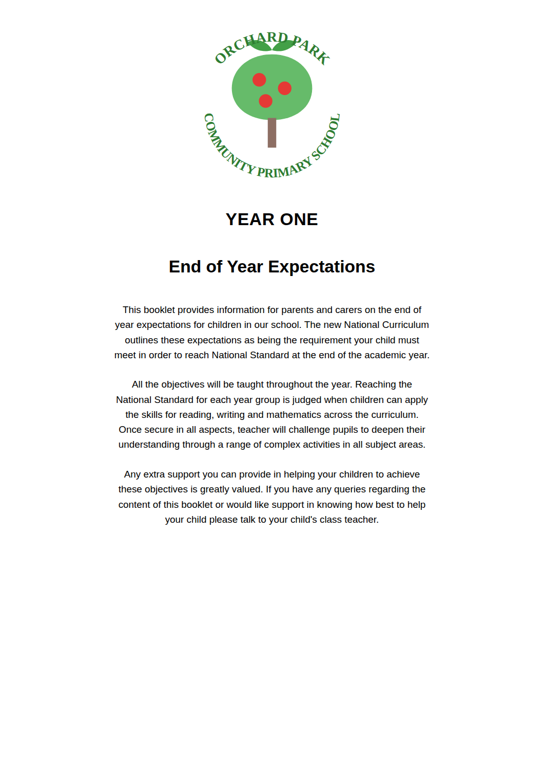YEAR ONE
End of Year Expectations
This booklet provides information for parents and carers on the end of year expectations for children in our school. The new National Curriculum outlines these expectations as being the requirement your child must meet in order to reach National Standard at the end of the academic year.
All the objectives will be taught throughout the year. Reaching the National Standard for each year group is judged when children can apply the skills for reading, writing and mathematics across the curriculum. Once secure in all aspects, teacher will challenge pupils to deepen their understanding through a range of complex activities in all subject areas.
Any extra support you can provide in helping your children to achieve these objectives is greatly valued. If you have any queries regarding the content of this booklet or would like support in knowing how best to help your child please talk to your child's class teacher.